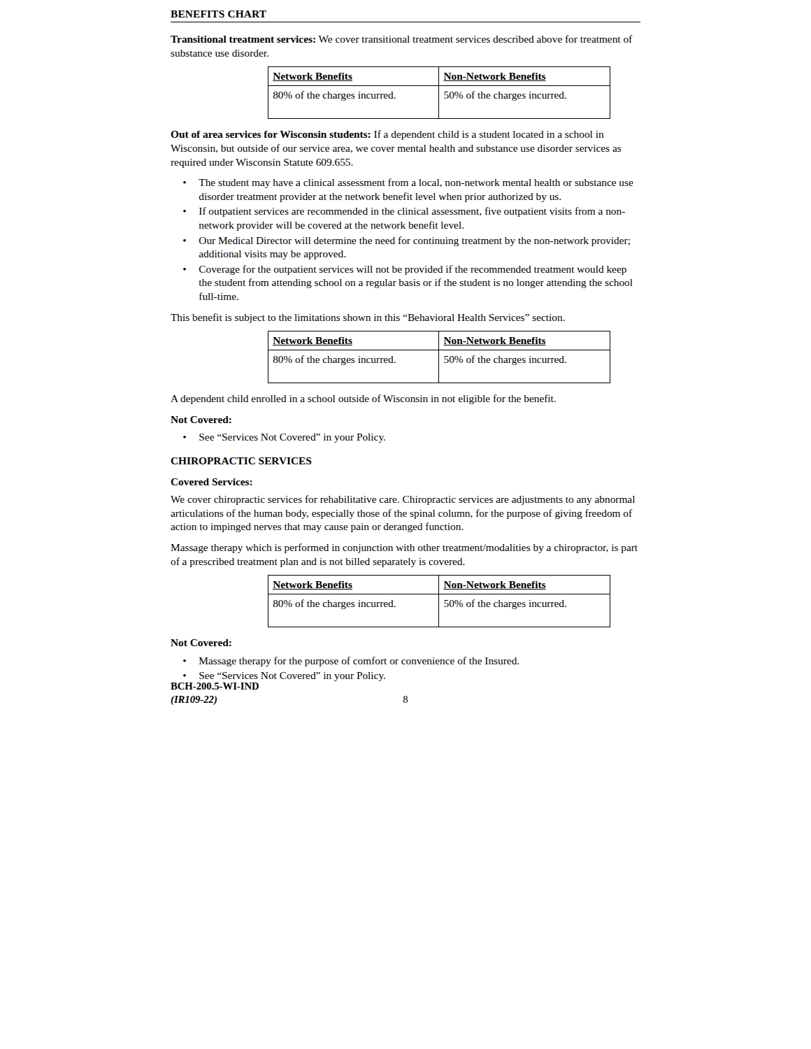BENEFITS CHART
Transitional treatment services: We cover transitional treatment services described above for treatment of substance use disorder.
| Network Benefits | Non-Network Benefits |
| --- | --- |
| 80% of the charges incurred. | 50% of the charges incurred. |
Out of area services for Wisconsin students: If a dependent child is a student located in a school in Wisconsin, but outside of our service area, we cover mental health and substance use disorder services as required under Wisconsin Statute 609.655.
The student may have a clinical assessment from a local, non-network mental health or substance use disorder treatment provider at the network benefit level when prior authorized by us.
If outpatient services are recommended in the clinical assessment, five outpatient visits from a non-network provider will be covered at the network benefit level.
Our Medical Director will determine the need for continuing treatment by the non-network provider; additional visits may be approved.
Coverage for the outpatient services will not be provided if the recommended treatment would keep the student from attending school on a regular basis or if the student is no longer attending the school full-time.
This benefit is subject to the limitations shown in this “Behavioral Health Services” section.
| Network Benefits | Non-Network Benefits |
| --- | --- |
| 80% of the charges incurred. | 50% of the charges incurred. |
A dependent child enrolled in a school outside of Wisconsin in not eligible for the benefit.
Not Covered:
See “Services Not Covered” in your Policy.
CHIROPRACTIC SERVICES
Covered Services:
We cover chiropractic services for rehabilitative care. Chiropractic services are adjustments to any abnormal articulations of the human body, especially those of the spinal column, for the purpose of giving freedom of action to impinged nerves that may cause pain or deranged function.
Massage therapy which is performed in conjunction with other treatment/modalities by a chiropractor, is part of a prescribed treatment plan and is not billed separately is covered.
| Network Benefits | Non-Network Benefits |
| --- | --- |
| 80% of the charges incurred. | 50% of the charges incurred. |
Not Covered:
Massage therapy for the purpose of comfort or convenience of the Insured.
See “Services Not Covered” in your Policy.
BCH-200.5-WI-IND
(IR109-22) 8